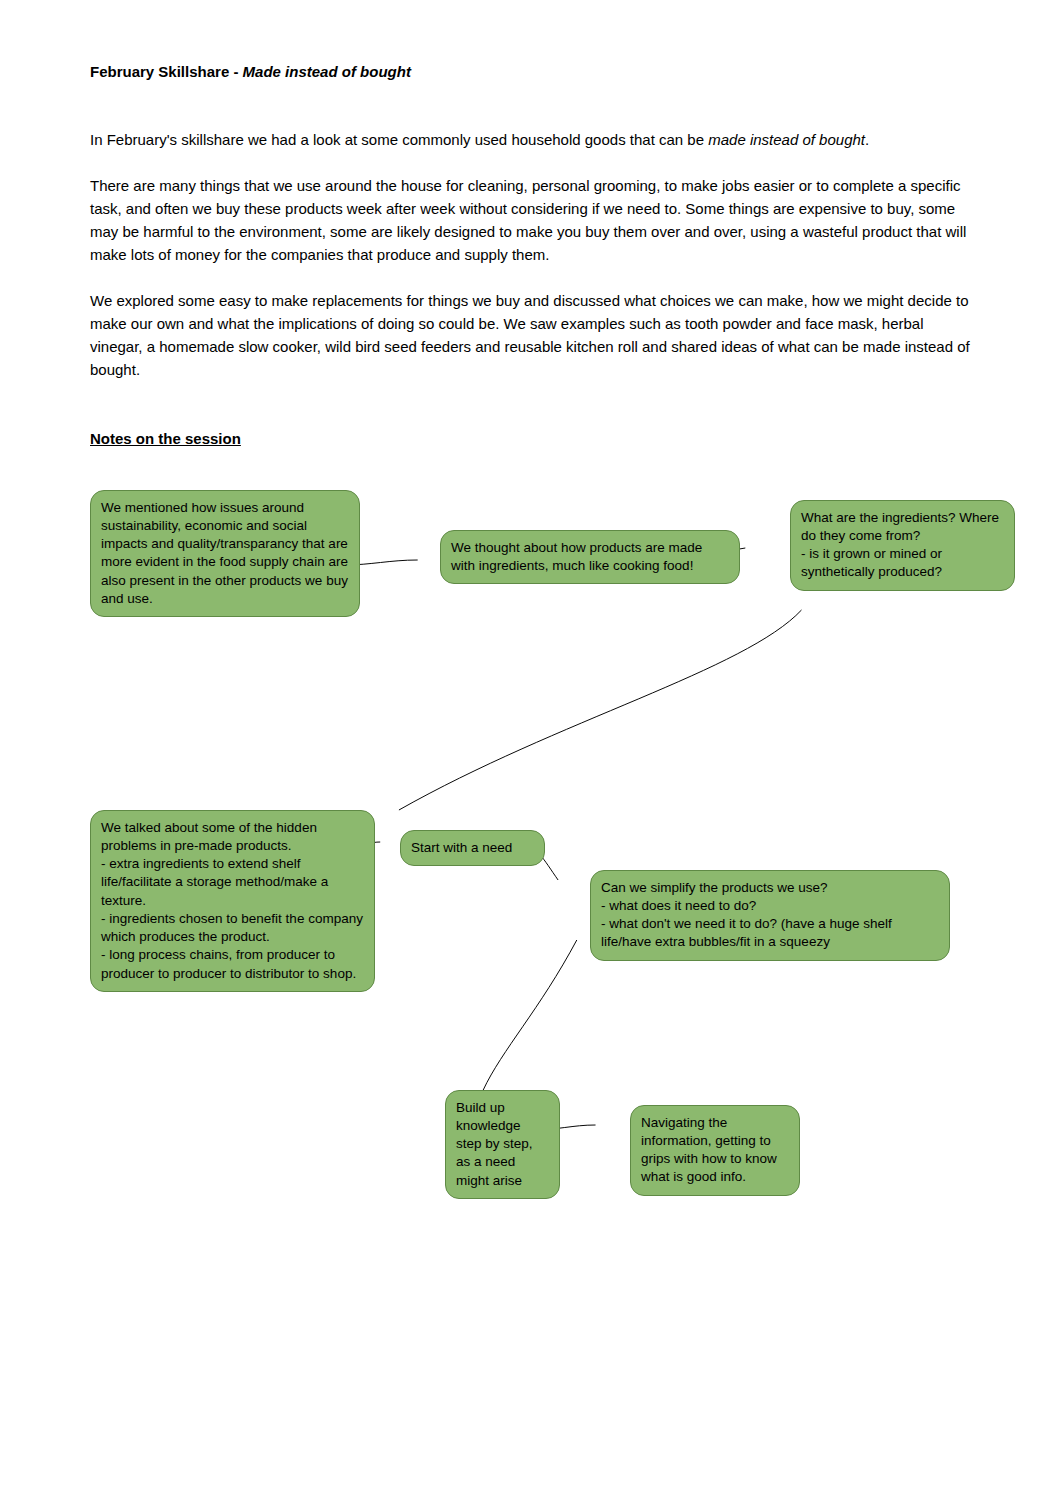February Skillshare - Made instead of bought
In February's skillshare we had a look at some commonly used household goods that can be made instead of bought.
There are many things that we use around the house for cleaning, personal grooming, to make jobs easier or to complete a specific task, and often we buy these products week after week without considering if we need to. Some things are expensive to buy, some may be harmful to the environment, some are likely designed to make you buy them over and over, using a wasteful product that will make lots of money for the companies that produce and supply them.
We explored some easy to make replacements for things we buy and discussed what choices we can make, how we might decide to make our own and what the implications of doing so could be. We saw examples such as tooth powder and face mask, herbal vinegar, a homemade slow cooker, wild bird seed feeders and reusable kitchen roll and shared ideas of what can be made instead of bought.
Notes on the session
We mentioned how issues around sustainability, economic and social impacts and quality/transparancy that are more evident in the food supply chain are also present in the other products we buy and use.
We thought about how products are made with ingredients, much like cooking food!
What are the ingredients? Where do they come from?
- is it grown or mined or synthetically produced?
We talked about some of the hidden problems in pre-made products.
- extra ingredients to extend shelf life/facilitate a storage method/make a texture.
- ingredients chosen to benefit the company which produces the product.
- long process chains, from producer to producer to producer to distributor to shop.
Start with a need
Can we simplify the products we use?
- what does it need to do?
- what don't we need it to do? (have a huge shelf life/have extra bubbles/fit in a squeezy
Build up knowledge step by step, as a need might arise
Navigating the information, getting to grips with how to know what is good info.